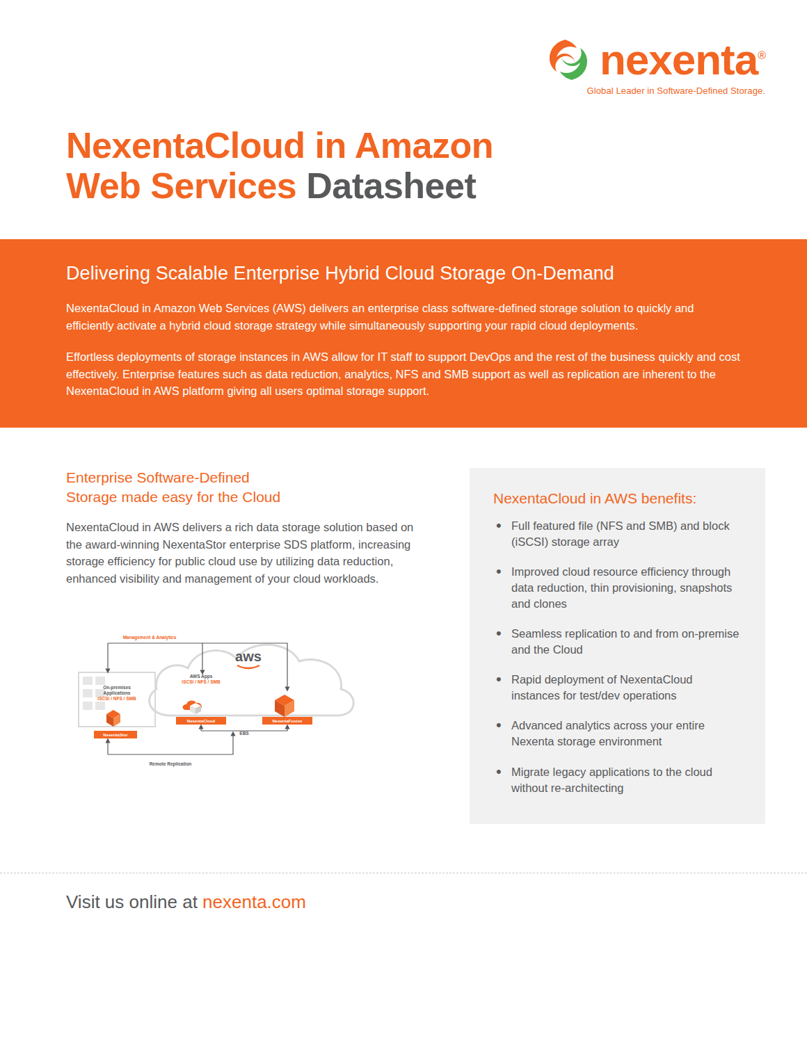nexenta®
Global Leader in Software-Defined Storage.
NexentaCloud in Amazon
Web Services Datasheet
Delivering Scalable Enterprise Hybrid Cloud Storage On-Demand
NexentaCloud in Amazon Web Services (AWS) delivers an enterprise class software-defined storage solution to quickly and efficiently activate a hybrid cloud storage strategy while simultaneously supporting your rapid cloud deployments.
Effortless deployments of storage instances in AWS allow for IT staff to support DevOps and the rest of the business quickly and cost effectively. Enterprise features such as data reduction, analytics, NFS and SMB support as well as replication are inherent to the NexentaCloud in AWS platform giving all users optimal storage support.
Enterprise Software-Defined
Storage made easy for the Cloud
NexentaCloud in AWS delivers a rich data storage solution based on the award-winning NexentaStor enterprise SDS platform, increasing storage efficiency for public cloud use by utilizing data reduction, enhanced visibility and management of your cloud workloads.
aws On-premises Applications iSCSi / NFS / SMB NexentaStor NexentaCloud NexentaFusion AWS Apps iSCSI / NFS / SMB EBS Management & Analytics Remote Replication
NexentaCloud in AWS benefits:
Full featured file (NFS and SMB) and block (iSCSI) storage array
Improved cloud resource efficiency through data reduction, thin provisioning, snapshots and clones
Seamless replication to and from on-premise and the Cloud
Rapid deployment of NexentaCloud instances for test/dev operations
Advanced analytics across your entire Nexenta storage environment
Migrate legacy applications to the cloud without re-architecting
Visit us online at nexenta.com